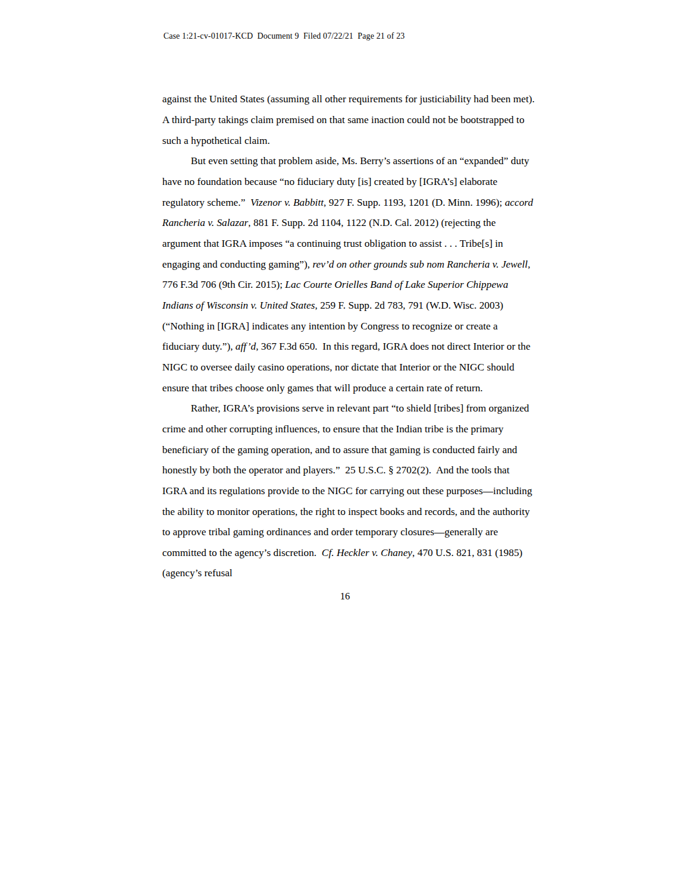Case 1:21-cv-01017-KCD Document 9 Filed 07/22/21 Page 21 of 23
against the United States (assuming all other requirements for justiciability had been met). A third-party takings claim premised on that same inaction could not be bootstrapped to such a hypothetical claim.
But even setting that problem aside, Ms. Berry’s assertions of an “expanded” duty have no foundation because “no fiduciary duty [is] created by [IGRA’s] elaborate regulatory scheme.” Vizenor v. Babbitt, 927 F. Supp. 1193, 1201 (D. Minn. 1996); accord Rancheria v. Salazar, 881 F. Supp. 2d 1104, 1122 (N.D. Cal. 2012) (rejecting the argument that IGRA imposes “a continuing trust obligation to assist . . . Tribe[s] in engaging and conducting gaming”), rev’d on other grounds sub nom Rancheria v. Jewell, 776 F.3d 706 (9th Cir. 2015); Lac Courte Orielles Band of Lake Superior Chippewa Indians of Wisconsin v. United States, 259 F. Supp. 2d 783, 791 (W.D. Wisc. 2003) (“Nothing in [IGRA] indicates any intention by Congress to recognize or create a fiduciary duty.”), aff’d, 367 F.3d 650. In this regard, IGRA does not direct Interior or the NIGC to oversee daily casino operations, nor dictate that Interior or the NIGC should ensure that tribes choose only games that will produce a certain rate of return.
Rather, IGRA’s provisions serve in relevant part “to shield [tribes] from organized crime and other corrupting influences, to ensure that the Indian tribe is the primary beneficiary of the gaming operation, and to assure that gaming is conducted fairly and honestly by both the operator and players.” 25 U.S.C. § 2702(2). And the tools that IGRA and its regulations provide to the NIGC for carrying out these purposes—including the ability to monitor operations, the right to inspect books and records, and the authority to approve tribal gaming ordinances and order temporary closures—generally are committed to the agency’s discretion. Cf. Heckler v. Chaney, 470 U.S. 821, 831 (1985) (agency’s refusal
16